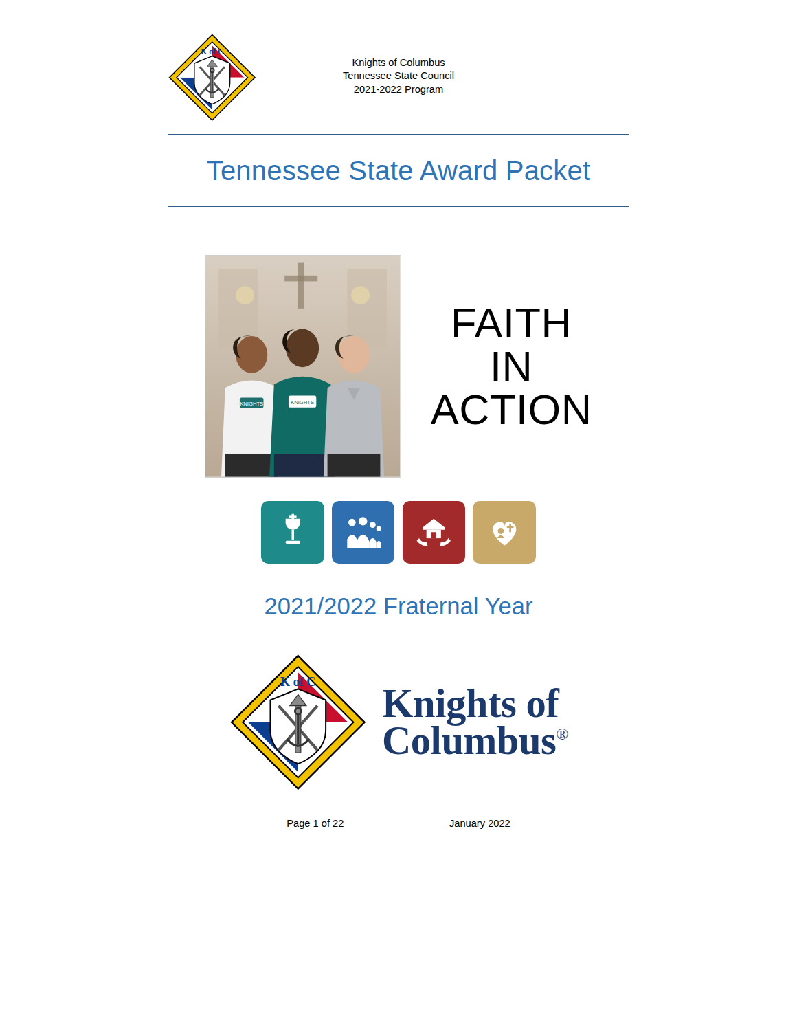K of C
Knights of Columbus
Tennessee State Council
2021-2022 Program
Tennessee State Award Packet
KNIGHTS KNIGHTS
FAITH IN ACTION
2021/2022 Fraternal Year
K of C
Knights of Columbus®
Page 1 of 22 January 2022